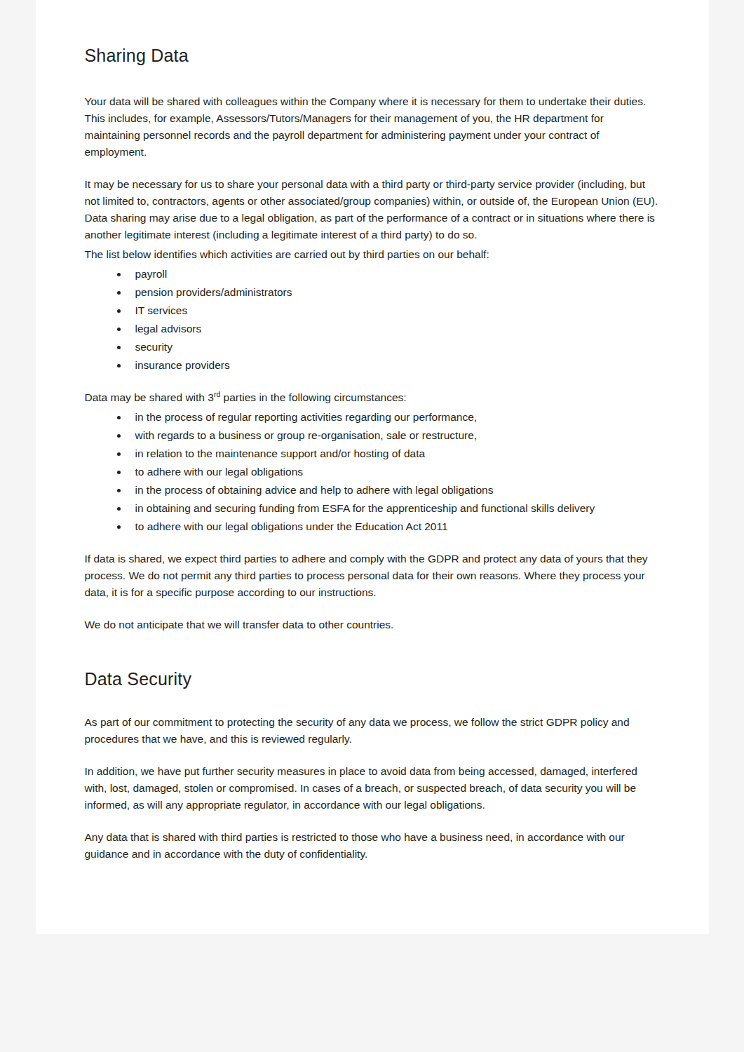Sharing Data
Your data will be shared with colleagues within the Company where it is necessary for them to undertake their duties. This includes, for example, Assessors/Tutors/Managers for their management of you, the HR department for maintaining personnel records and the payroll department for administering payment under your contract of employment.
It may be necessary for us to share your personal data with a third party or third-party service provider (including, but not limited to, contractors, agents or other associated/group companies) within, or outside of, the European Union (EU). Data sharing may arise due to a legal obligation, as part of the performance of a contract or in situations where there is another legitimate interest (including a legitimate interest of a third party) to do so.
The list below identifies which activities are carried out by third parties on our behalf:
payroll
pension providers/administrators
IT services
legal advisors
security
insurance providers
Data may be shared with 3rd parties in the following circumstances:
in the process of regular reporting activities regarding our performance,
with regards to a business or group re-organisation, sale or restructure,
in relation to the maintenance support and/or hosting of data
to adhere with our legal obligations
in the process of obtaining advice and help to adhere with legal obligations
in obtaining and securing funding from ESFA for the apprenticeship and functional skills delivery
to adhere with our legal obligations under the Education Act 2011
If data is shared, we expect third parties to adhere and comply with the GDPR and protect any data of yours that they process. We do not permit any third parties to process personal data for their own reasons. Where they process your data, it is for a specific purpose according to our instructions.
We do not anticipate that we will transfer data to other countries.
Data Security
As part of our commitment to protecting the security of any data we process, we follow the strict GDPR policy and procedures that we have, and this is reviewed regularly.
In addition, we have put further security measures in place to avoid data from being accessed, damaged, interfered with, lost, damaged, stolen or compromised. In cases of a breach, or suspected breach, of data security you will be informed, as will any appropriate regulator, in accordance with our legal obligations.
Any data that is shared with third parties is restricted to those who have a business need, in accordance with our guidance and in accordance with the duty of confidentiality.